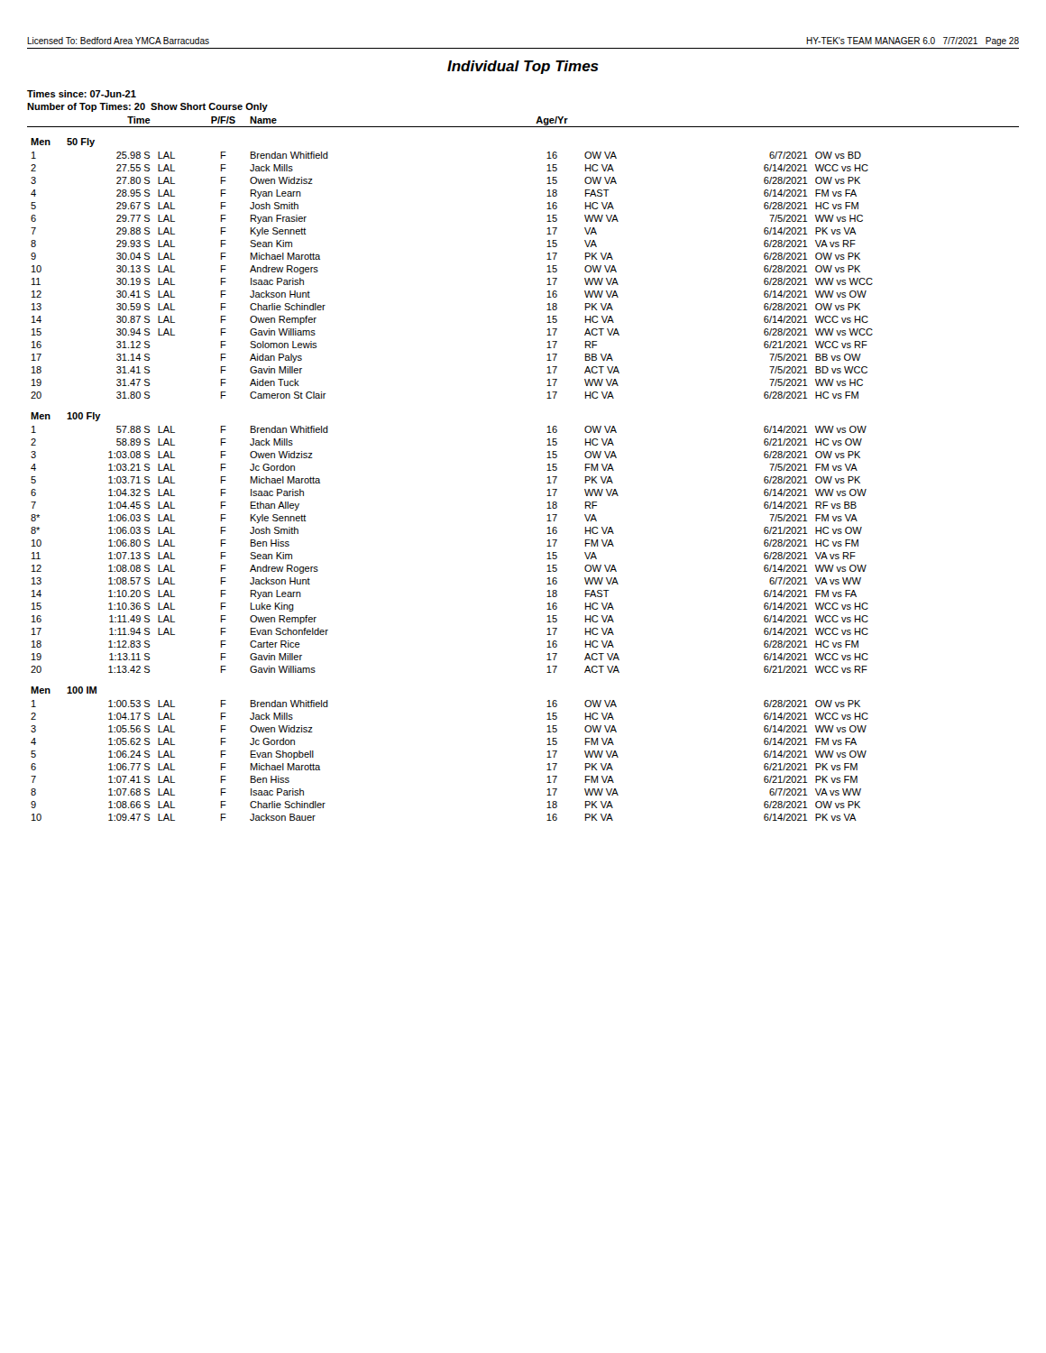Licensed To: Bedford Area YMCA Barracudas
HY-TEK's TEAM MANAGER 6.0 7/7/2021 Page 28
Individual Top Times
Times since: 07-Jun-21
Number of Top Times: 20 Show Short Course Only
| | Time | | P/F/S | Name | Age/Yr | | | |
| --- | --- | --- | --- | --- | --- | --- | --- | --- |
| Men 50 Fly |
| 1 | 25.98 S | LAL | F | Brendan Whitfield | 16 | OW VA | 6/7/2021 | OW vs BD |
| 2 | 27.55 S | LAL | F | Jack Mills | 15 | HC VA | 6/14/2021 | WCC vs HC |
| 3 | 27.80 S | LAL | F | Owen Widzisz | 15 | OW VA | 6/28/2021 | OW vs PK |
| 4 | 28.95 S | LAL | F | Ryan Learn | 18 | FAST | 6/14/2021 | FM vs FA |
| 5 | 29.67 S | LAL | F | Josh Smith | 16 | HC VA | 6/28/2021 | HC vs FM |
| 6 | 29.77 S | LAL | F | Ryan Frasier | 15 | WW VA | 7/5/2021 | WW vs HC |
| 7 | 29.88 S | LAL | F | Kyle Sennett | 17 | VA | 6/14/2021 | PK vs VA |
| 8 | 29.93 S | LAL | F | Sean Kim | 15 | VA | 6/28/2021 | VA vs RF |
| 9 | 30.04 S | LAL | F | Michael Marotta | 17 | PK VA | 6/28/2021 | OW vs PK |
| 10 | 30.13 S | LAL | F | Andrew Rogers | 15 | OW VA | 6/28/2021 | OW vs PK |
| 11 | 30.19 S | LAL | F | Isaac Parish | 17 | WW VA | 6/28/2021 | WW vs WCC |
| 12 | 30.41 S | LAL | F | Jackson Hunt | 16 | WW VA | 6/14/2021 | WW vs OW |
| 13 | 30.59 S | LAL | F | Charlie Schindler | 18 | PK VA | 6/28/2021 | OW vs PK |
| 14 | 30.87 S | LAL | F | Owen Rempfer | 15 | HC VA | 6/14/2021 | WCC vs HC |
| 15 | 30.94 S | LAL | F | Gavin Williams | 17 | ACT VA | 6/28/2021 | WW vs WCC |
| 16 | 31.12 S | | F | Solomon Lewis | 17 | RF | 6/21/2021 | WCC vs RF |
| 17 | 31.14 S | | F | Aidan Palys | 17 | BB VA | 7/5/2021 | BB vs OW |
| 18 | 31.41 S | | F | Gavin Miller | 17 | ACT VA | 7/5/2021 | BD vs WCC |
| 19 | 31.47 S | | F | Aiden Tuck | 17 | WW VA | 7/5/2021 | WW vs HC |
| 20 | 31.80 S | | F | Cameron St Clair | 17 | HC VA | 6/28/2021 | HC vs FM |
| Men 100 Fly |
| 1 | 57.88 S | LAL | F | Brendan Whitfield | 16 | OW VA | 6/14/2021 | WW vs OW |
| 2 | 58.89 S | LAL | F | Jack Mills | 15 | HC VA | 6/21/2021 | HC vs OW |
| 3 | 1:03.08 S | LAL | F | Owen Widzisz | 15 | OW VA | 6/28/2021 | OW vs PK |
| 4 | 1:03.21 S | LAL | F | Jc Gordon | 15 | FM VA | 7/5/2021 | FM vs VA |
| 5 | 1:03.71 S | LAL | F | Michael Marotta | 17 | PK VA | 6/28/2021 | OW vs PK |
| 6 | 1:04.32 S | LAL | F | Isaac Parish | 17 | WW VA | 6/14/2021 | WW vs OW |
| 7 | 1:04.45 S | LAL | F | Ethan Alley | 18 | RF | 6/14/2021 | RF vs BB |
| 8* | 1:06.03 S | LAL | F | Kyle Sennett | 17 | VA | 7/5/2021 | FM vs VA |
| 8* | 1:06.03 S | LAL | F | Josh Smith | 16 | HC VA | 6/21/2021 | HC vs OW |
| 10 | 1:06.80 S | LAL | F | Ben Hiss | 17 | FM VA | 6/28/2021 | HC vs FM |
| 11 | 1:07.13 S | LAL | F | Sean Kim | 15 | VA | 6/28/2021 | VA vs RF |
| 12 | 1:08.08 S | LAL | F | Andrew Rogers | 15 | OW VA | 6/14/2021 | WW vs OW |
| 13 | 1:08.57 S | LAL | F | Jackson Hunt | 16 | WW VA | 6/7/2021 | VA vs WW |
| 14 | 1:10.20 S | LAL | F | Ryan Learn | 18 | FAST | 6/14/2021 | FM vs FA |
| 15 | 1:10.36 S | LAL | F | Luke King | 16 | HC VA | 6/14/2021 | WCC vs HC |
| 16 | 1:11.49 S | LAL | F | Owen Rempfer | 15 | HC VA | 6/14/2021 | WCC vs HC |
| 17 | 1:11.94 S | LAL | F | Evan Schonfelder | 17 | HC VA | 6/14/2021 | WCC vs HC |
| 18 | 1:12.83 S | | F | Carter Rice | 16 | HC VA | 6/28/2021 | HC vs FM |
| 19 | 1:13.11 S | | F | Gavin Miller | 17 | ACT VA | 6/14/2021 | WCC vs HC |
| 20 | 1:13.42 S | | F | Gavin Williams | 17 | ACT VA | 6/21/2021 | WCC vs RF |
| Men 100 IM |
| 1 | 1:00.53 S | LAL | F | Brendan Whitfield | 16 | OW VA | 6/28/2021 | OW vs PK |
| 2 | 1:04.17 S | LAL | F | Jack Mills | 15 | HC VA | 6/14/2021 | WCC vs HC |
| 3 | 1:05.56 S | LAL | F | Owen Widzisz | 15 | OW VA | 6/14/2021 | WW vs OW |
| 4 | 1:05.62 S | LAL | F | Jc Gordon | 15 | FM VA | 6/14/2021 | FM vs FA |
| 5 | 1:06.24 S | LAL | F | Evan Shopbell | 17 | WW VA | 6/14/2021 | WW vs OW |
| 6 | 1:06.77 S | LAL | F | Michael Marotta | 17 | PK VA | 6/21/2021 | PK vs FM |
| 7 | 1:07.41 S | LAL | F | Ben Hiss | 17 | FM VA | 6/21/2021 | PK vs FM |
| 8 | 1:07.68 S | LAL | F | Isaac Parish | 17 | WW VA | 6/7/2021 | VA vs WW |
| 9 | 1:08.66 S | LAL | F | Charlie Schindler | 18 | PK VA | 6/28/2021 | OW vs PK |
| 10 | 1:09.47 S | LAL | F | Jackson Bauer | 16 | PK VA | 6/14/2021 | PK vs VA |